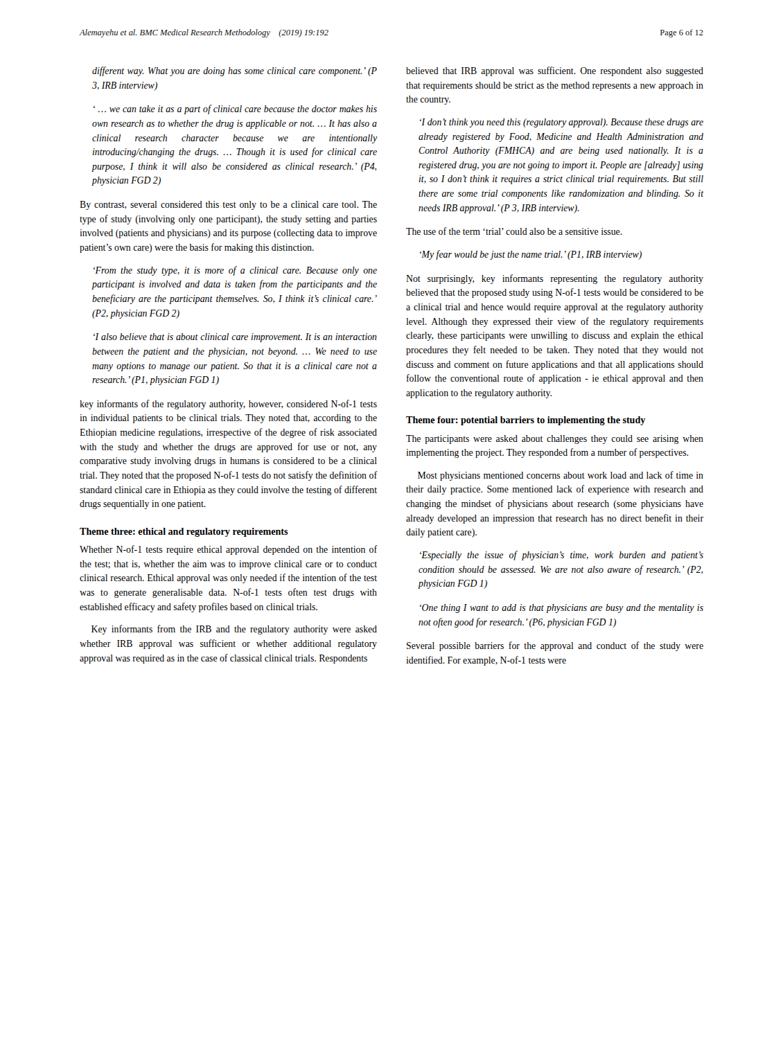Alemayehu et al. BMC Medical Research Methodology (2019) 19:192
Page 6 of 12
different way. What you are doing has some clinical care component.’ (P 3, IRB interview)
‘ … we can take it as a part of clinical care because the doctor makes his own research as to whether the drug is applicable or not. … It has also a clinical research character because we are intentionally introducing/changing the drugs. … Though it is used for clinical care purpose, I think it will also be considered as clinical research.’ (P4, physician FGD 2)
By contrast, several considered this test only to be a clinical care tool. The type of study (involving only one participant), the study setting and parties involved (patients and physicians) and its purpose (collecting data to improve patient’s own care) were the basis for making this distinction.
‘From the study type, it is more of a clinical care. Because only one participant is involved and data is taken from the participants and the beneficiary are the participant themselves. So, I think it’s clinical care.’ (P2, physician FGD 2)
‘I also believe that is about clinical care improvement. It is an interaction between the patient and the physician, not beyond. … We need to use many options to manage our patient. So that it is a clinical care not a research.’ (P1, physician FGD 1)
key informants of the regulatory authority, however, considered N-of-1 tests in individual patients to be clinical trials. They noted that, according to the Ethiopian medicine regulations, irrespective of the degree of risk associated with the study and whether the drugs are approved for use or not, any comparative study involving drugs in humans is considered to be a clinical trial. They noted that the proposed N-of-1 tests do not satisfy the definition of standard clinical care in Ethiopia as they could involve the testing of different drugs sequentially in one patient.
Theme three: ethical and regulatory requirements
Whether N-of-1 tests require ethical approval depended on the intention of the test; that is, whether the aim was to improve clinical care or to conduct clinical research. Ethical approval was only needed if the intention of the test was to generate generalisable data. N-of-1 tests often test drugs with established efficacy and safety profiles based on clinical trials.
Key informants from the IRB and the regulatory authority were asked whether IRB approval was sufficient or whether additional regulatory approval was required as in the case of classical clinical trials. Respondents
believed that IRB approval was sufficient. One respondent also suggested that requirements should be strict as the method represents a new approach in the country.
‘I don’t think you need this (regulatory approval). Because these drugs are already registered by Food, Medicine and Health Administration and Control Authority (FMHCA) and are being used nationally. It is a registered drug, you are not going to import it. People are [already] using it, so I don’t think it requires a strict clinical trial requirements. But still there are some trial components like randomization and blinding. So it needs IRB approval.’ (P 3, IRB interview).
The use of the term ‘trial’ could also be a sensitive issue.
‘My fear would be just the name trial.’ (P1, IRB interview)
Not surprisingly, key informants representing the regulatory authority believed that the proposed study using N-of-1 tests would be considered to be a clinical trial and hence would require approval at the regulatory authority level. Although they expressed their view of the regulatory requirements clearly, these participants were unwilling to discuss and explain the ethical procedures they felt needed to be taken. They noted that they would not discuss and comment on future applications and that all applications should follow the conventional route of application - ie ethical approval and then application to the regulatory authority.
Theme four: potential barriers to implementing the study
The participants were asked about challenges they could see arising when implementing the project. They responded from a number of perspectives.
Most physicians mentioned concerns about work load and lack of time in their daily practice. Some mentioned lack of experience with research and changing the mindset of physicians about research (some physicians have already developed an impression that research has no direct benefit in their daily patient care).
‘Especially the issue of physician’s time, work burden and patient’s condition should be assessed. We are not also aware of research.’ (P2, physician FGD 1)
‘One thing I want to add is that physicians are busy and the mentality is not often good for research.’ (P6, physician FGD 1)
Several possible barriers for the approval and conduct of the study were identified. For example, N-of-1 tests were